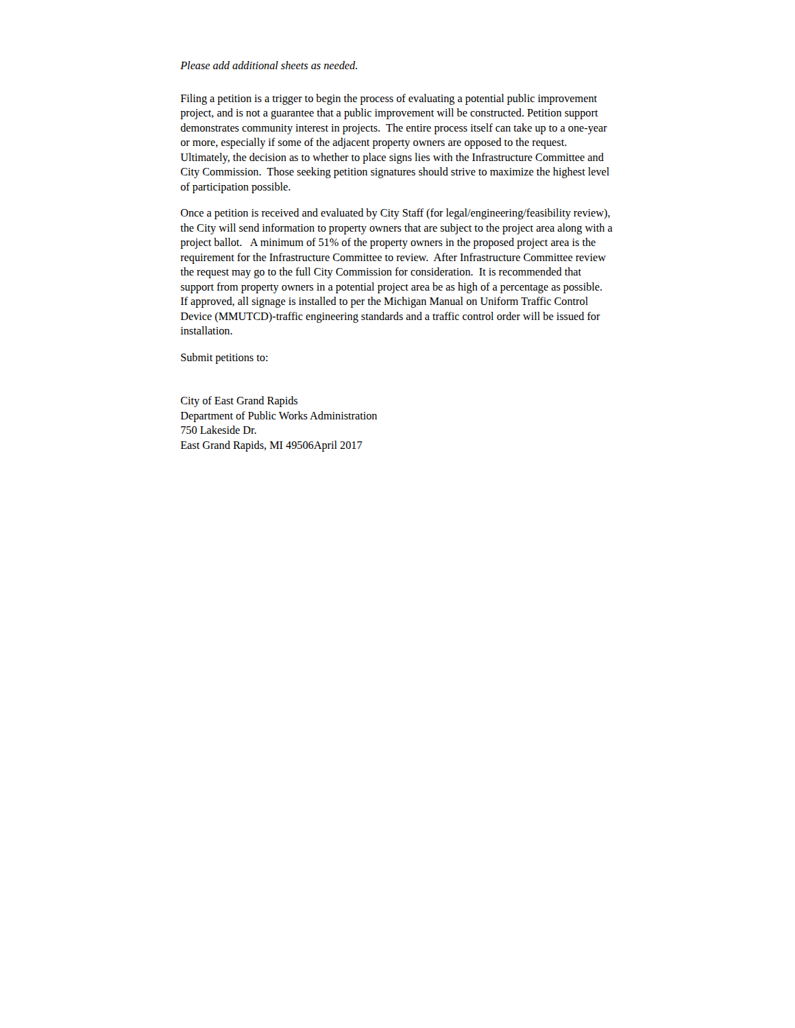Please add additional sheets as needed.
Filing a petition is a trigger to begin the process of evaluating a potential public improvement project, and is not a guarantee that a public improvement will be constructed. Petition support demonstrates community interest in projects. The entire process itself can take up to a one-year or more, especially if some of the adjacent property owners are opposed to the request. Ultimately, the decision as to whether to place signs lies with the Infrastructure Committee and City Commission. Those seeking petition signatures should strive to maximize the highest level of participation possible.
Once a petition is received and evaluated by City Staff (for legal/engineering/feasibility review), the City will send information to property owners that are subject to the project area along with a project ballot. A minimum of 51% of the property owners in the proposed project area is the requirement for the Infrastructure Committee to review. After Infrastructure Committee review the request may go to the full City Commission for consideration. It is recommended that support from property owners in a potential project area be as high of a percentage as possible. If approved, all signage is installed to per the Michigan Manual on Uniform Traffic Control Device (MMUTCD)-traffic engineering standards and a traffic control order will be issued for installation.
Submit petitions to:
City of East Grand Rapids Department of Public Works Administration 750 Lakeside Dr. East Grand Rapids, MI 49506 April 2017